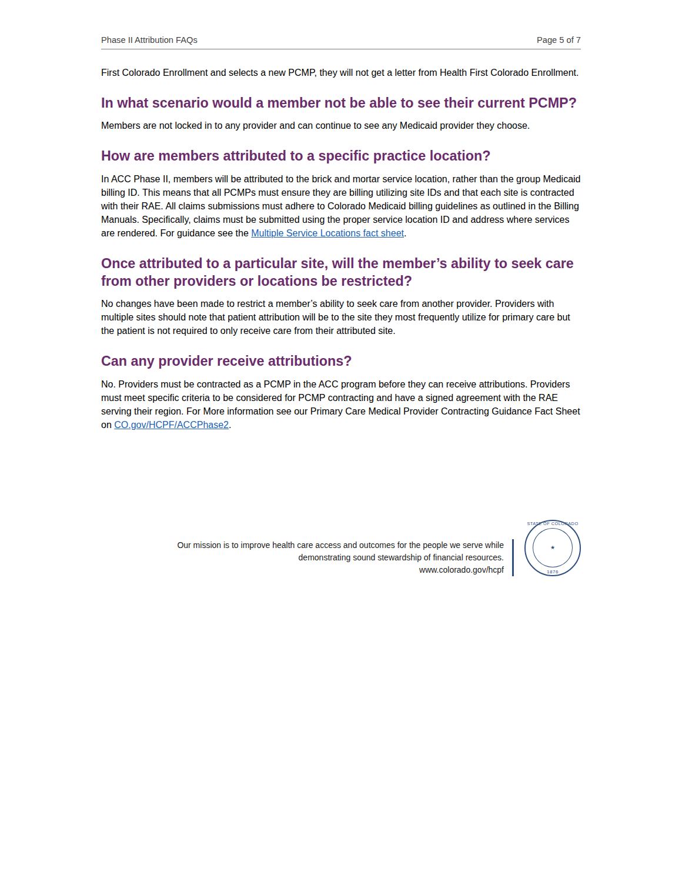Phase II Attribution FAQs Page 5 of 7
First Colorado Enrollment and selects a new PCMP, they will not get a letter from Health First Colorado Enrollment.
In what scenario would a member not be able to see their current PCMP?
Members are not locked in to any provider and can continue to see any Medicaid provider they choose.
How are members attributed to a specific practice location?
In ACC Phase II, members will be attributed to the brick and mortar service location, rather than the group Medicaid billing ID. This means that all PCMPs must ensure they are billing utilizing site IDs and that each site is contracted with their RAE. All claims submissions must adhere to Colorado Medicaid billing guidelines as outlined in the Billing Manuals. Specifically, claims must be submitted using the proper service location ID and address where services are rendered. For guidance see the Multiple Service Locations fact sheet.
Once attributed to a particular site, will the member’s ability to seek care from other providers or locations be restricted?
No changes have been made to restrict a member’s ability to seek care from another provider. Providers with multiple sites should note that patient attribution will be to the site they most frequently utilize for primary care but the patient is not required to only receive care from their attributed site.
Can any provider receive attributions?
No. Providers must be contracted as a PCMP in the ACC program before they can receive attributions. Providers must meet specific criteria to be considered for PCMP contracting and have a signed agreement with the RAE serving their region. For More information see our Primary Care Medical Provider Contracting Guidance Fact Sheet on CO.gov/HCPF/ACCPhase2.
Our mission is to improve health care access and outcomes for the people we serve while
demonstrating sound stewardship of financial resources.
www.colorado.gov/hcpf
STATE OF COLORADO
★
1876